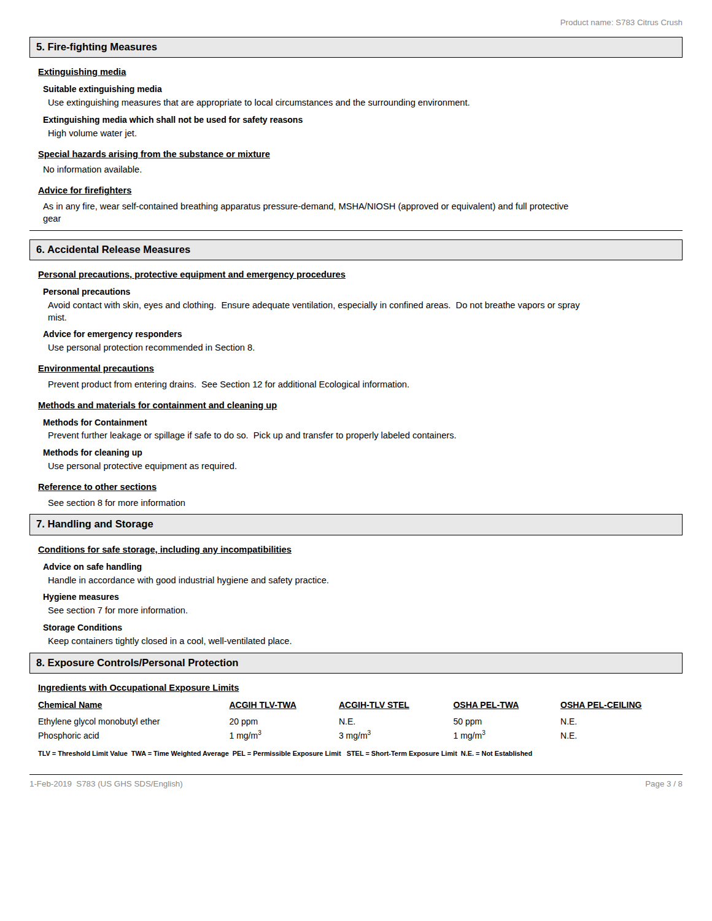Product name: S783 Citrus Crush
5. Fire-fighting Measures
Extinguishing media
Suitable extinguishing media
Use extinguishing measures that are appropriate to local circumstances and the surrounding environment.
Extinguishing media which shall not be used for safety reasons
High volume water jet.
Special hazards arising from the substance or mixture
No information available.
Advice for firefighters
As in any fire, wear self-contained breathing apparatus pressure-demand, MSHA/NIOSH (approved or equivalent) and full protective gear
6. Accidental Release Measures
Personal precautions, protective equipment and emergency procedures
Personal precautions
Avoid contact with skin, eyes and clothing. Ensure adequate ventilation, especially in confined areas. Do not breathe vapors or spray mist.
Advice for emergency responders
Use personal protection recommended in Section 8.
Environmental precautions
Prevent product from entering drains. See Section 12 for additional Ecological information.
Methods and materials for containment and cleaning up
Methods for Containment
Prevent further leakage or spillage if safe to do so. Pick up and transfer to properly labeled containers.
Methods for cleaning up
Use personal protective equipment as required.
Reference to other sections
See section 8 for more information
7. Handling and Storage
Conditions for safe storage, including any incompatibilities
Advice on safe handling
Handle in accordance with good industrial hygiene and safety practice.
Hygiene measures
See section 7 for more information.
Storage Conditions
Keep containers tightly closed in a cool, well-ventilated place.
8. Exposure Controls/Personal Protection
Ingredients with Occupational Exposure Limits
| Chemical Name | ACGIH TLV-TWA | ACGIH-TLV STEL | OSHA PEL-TWA | OSHA PEL-CEILING |
| --- | --- | --- | --- | --- |
| Ethylene glycol monobutyl ether | 20 ppm | N.E. | 50 ppm | N.E. |
| Phosphoric acid | 1 mg/m 3 | 3 mg/m 3 | 1 mg/m 3 | N.E. |
TLV = Threshold Limit Value TWA = Time Weighted Average PEL = Permissible Exposure Limit STEL = Short-Term Exposure Limit N.E. = Not Established
1-Feb-2019 S783 (US GHS SDS/English)
Page 3 / 8